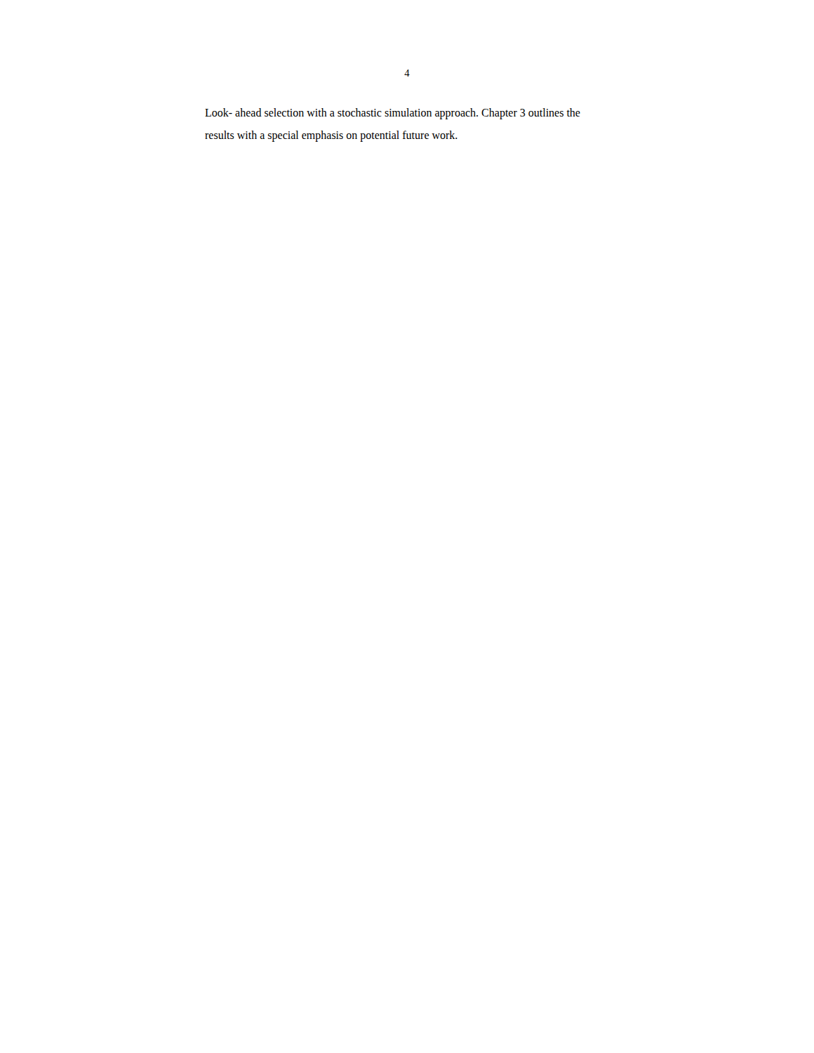4
Look- ahead selection with a stochastic simulation approach. Chapter 3 outlines the results with a special emphasis on potential future work.